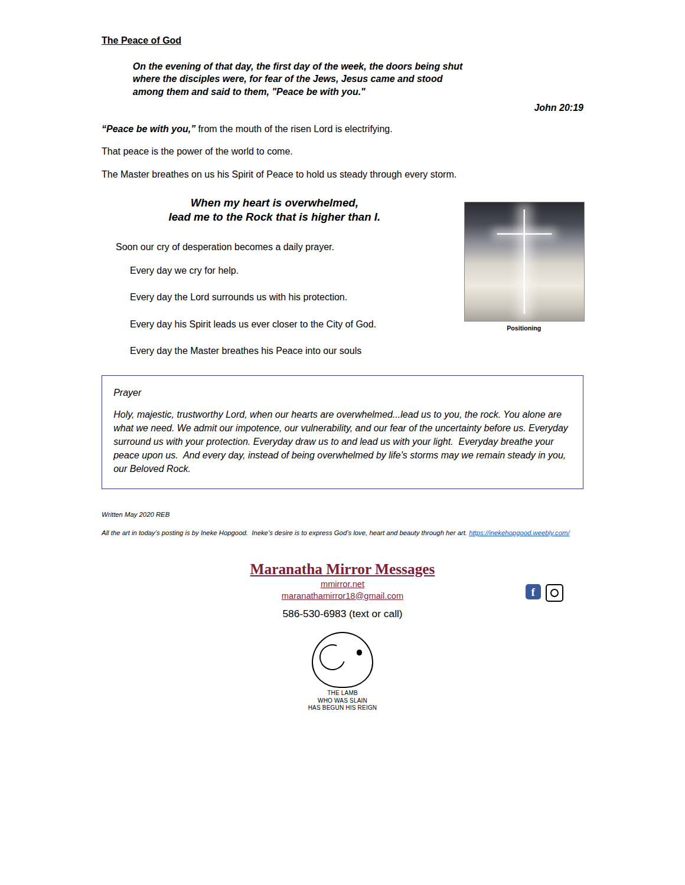The Peace of God
On the evening of that day, the first day of the week, the doors being shut where the disciples were, for fear of the Jews, Jesus came and stood among them and said to them, "Peace be with you."
John 20:19
“Peace be with you,” from the mouth of the risen Lord is electrifying.
That peace is the power of the world to come.
The Master breathes on us his Spirit of Peace to hold us steady through every storm.
When my heart is overwhelmed,
lead me to the Rock that is higher than I.
Soon our cry of desperation becomes a daily prayer.
Every day we cry for help.
Every day the Lord surrounds us with his protection.
Every day his Spirit leads us ever closer to the City of God.
Every day the Master breathes his Peace into our souls
Positioning
Prayer
Holy, majestic, trustworthy Lord, when our hearts are overwhelmed...lead us to you, the rock. You alone are what we need. We admit our impotence, our vulnerability, and our fear of the uncertainty before us. Everyday surround us with your protection. Everyday draw us to and lead us with your light. Everyday breathe your peace upon us. And every day, instead of being overwhelmed by life's storms may we remain steady in you, our Beloved Rock.
Written May 2020 REB
All the art in today’s posting is by Ineke Hopgood. Ineke’s desire is to express God’s love, heart and beauty through her art. https://inekehopgood.weebly.com/
Maranatha Mirror Messages
mmirror.net maranathamirror18@gmail.com
586-530-6983 (text or call)
THE LAMB
WHO WAS SLAIN
HAS BEGUN HIS REIGN